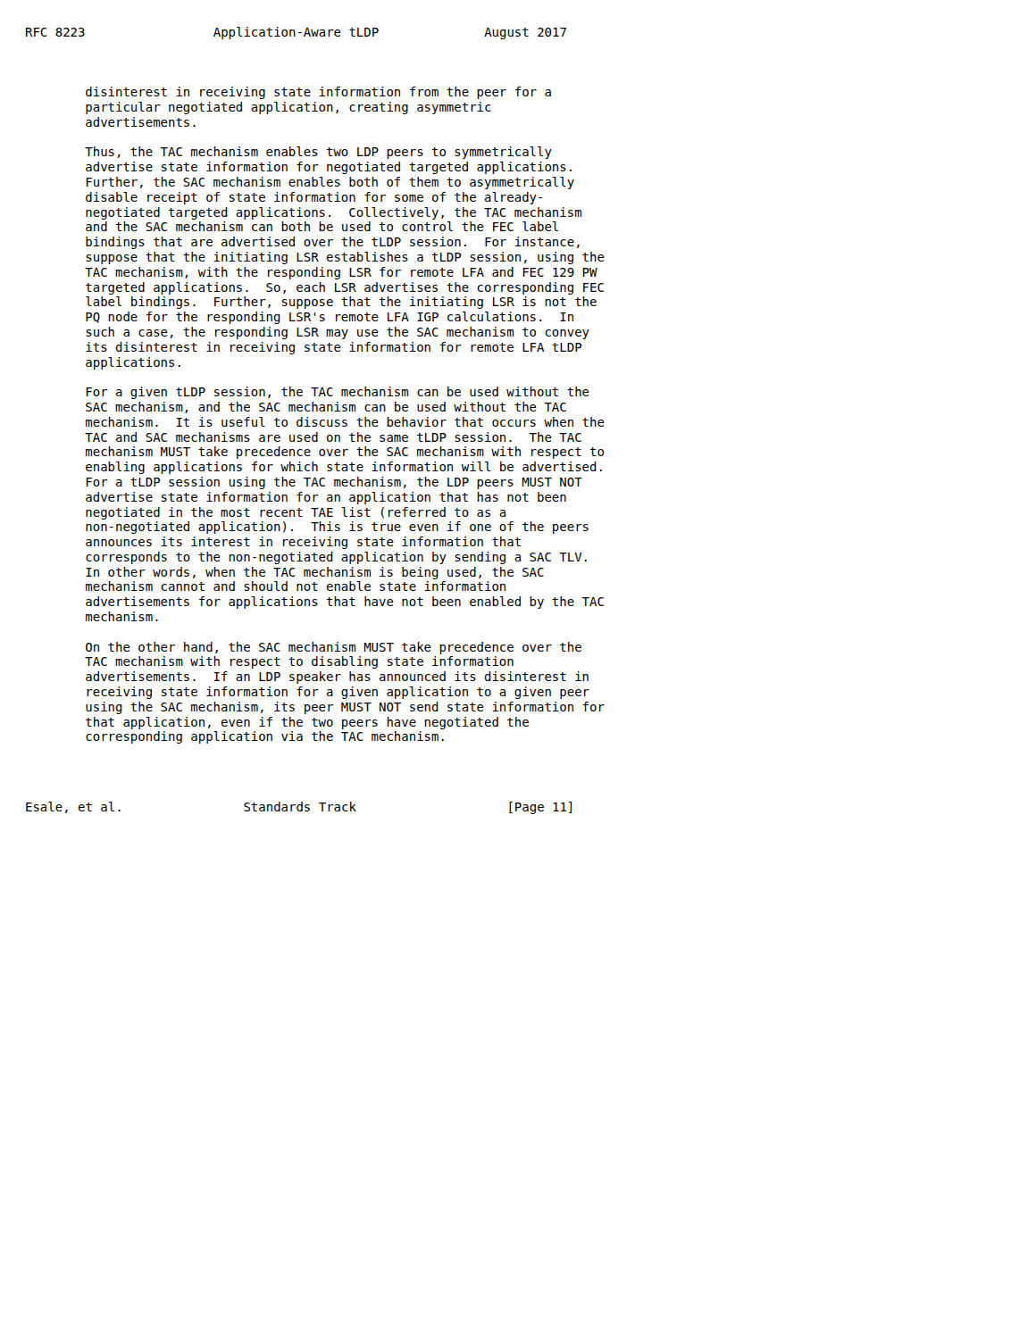RFC 8223 Application-Aware tLDP August 2017
disinterest in receiving state information from the peer for a particular negotiated application, creating asymmetric advertisements. Thus, the TAC mechanism enables two LDP peers to symmetrically advertise state information for negotiated targeted applications. Further, the SAC mechanism enables both of them to asymmetrically disable receipt of state information for some of the already- negotiated targeted applications. Collectively, the TAC mechanism and the SAC mechanism can both be used to control the FEC label bindings that are advertised over the tLDP session. For instance, suppose that the initiating LSR establishes a tLDP session, using the TAC mechanism, with the responding LSR for remote LFA and FEC 129 PW targeted applications. So, each LSR advertises the corresponding FEC label bindings. Further, suppose that the initiating LSR is not the PQ node for the responding LSR's remote LFA IGP calculations. In such a case, the responding LSR may use the SAC mechanism to convey its disinterest in receiving state information for remote LFA tLDP applications. For a given tLDP session, the TAC mechanism can be used without the SAC mechanism, and the SAC mechanism can be used without the TAC mechanism. It is useful to discuss the behavior that occurs when the TAC and SAC mechanisms are used on the same tLDP session. The TAC mechanism MUST take precedence over the SAC mechanism with respect to enabling applications for which state information will be advertised. For a tLDP session using the TAC mechanism, the LDP peers MUST NOT advertise state information for an application that has not been negotiated in the most recent TAE list (referred to as a non-negotiated application). This is true even if one of the peers announces its interest in receiving state information that corresponds to the non-negotiated application by sending a SAC TLV. In other words, when the TAC mechanism is being used, the SAC mechanism cannot and should not enable state information advertisements for applications that have not been enabled by the TAC mechanism. On the other hand, the SAC mechanism MUST take precedence over the TAC mechanism with respect to disabling state information advertisements. If an LDP speaker has announced its disinterest in receiving state information for a given application to a given peer using the SAC mechanism, its peer MUST NOT send state information for that application, even if the two peers have negotiated the corresponding application via the TAC mechanism.
Esale, et al. Standards Track [Page 11]